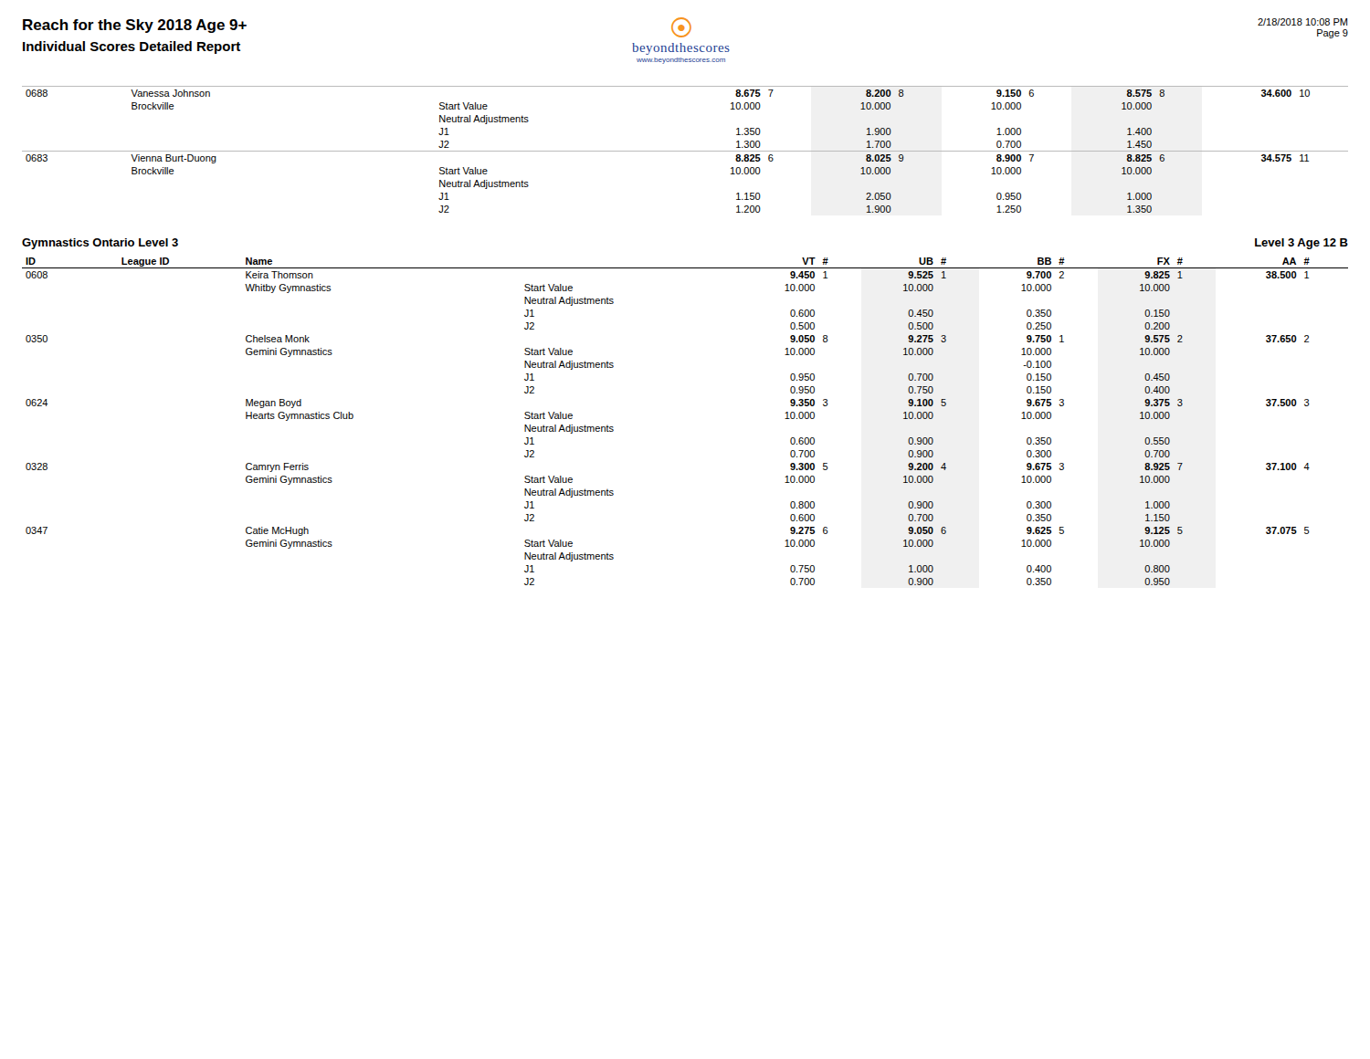Reach for the Sky 2018 Age 9+
Individual Scores Detailed Report
⦿
beyondthescores
www.beyondthescores.com
2/18/2018 10:08 PM
Page 9
| 0688 | Vanessa Johnson | | 8.675 | 7 | 8.200 | 8 | 9.150 | 6 | 8.575 | 8 | 34.600 | 10 |
| | Brockville | Start Value | 10.000 | | 10.000 | | 10.000 | | 10.000 | | | |
| | | Neutral Adjustments | | | | | | | | | | |
| | | J1 | 1.350 | | 1.900 | | 1.000 | | 1.400 | | | |
| | | J2 | 1.300 | | 1.700 | | 0.700 | | 1.450 | | | |
| 0683 | Vienna Burt-Duong | | 8.825 | 6 | 8.025 | 9 | 8.900 | 7 | 8.825 | 6 | 34.575 | 11 |
| | Brockville | Start Value | 10.000 | | 10.000 | | 10.000 | | 10.000 | | | |
| | | Neutral Adjustments | | | | | | | | | | |
| | | J1 | 1.150 | | 2.050 | | 0.950 | | 1.000 | | | |
| | | J2 | 1.200 | | 1.900 | | 1.250 | | 1.350 | | | |
Gymnastics Ontario Level 3
Level 3 Age 12 B
| ID | League ID | Name | | VT | # | UB | # | BB | # | FX | # | AA | # |
| --- | --- | --- | --- | --- | --- | --- | --- | --- | --- | --- | --- | --- | --- |
| 0608 | | Keira Thomson | | 9.450 | 1 | 9.525 | 1 | 9.700 | 2 | 9.825 | 1 | 38.500 | 1 |
| | | Whitby Gymnastics | Start Value | 10.000 | | 10.000 | | 10.000 | | 10.000 | | | |
| | | | Neutral Adjustments | | | | | | | | | | |
| | | | J1 | 0.600 | | 0.450 | | 0.350 | | 0.150 | | | |
| | | | J2 | 0.500 | | 0.500 | | 0.250 | | 0.200 | | | |
| 0350 | | Chelsea Monk | | 9.050 | 8 | 9.275 | 3 | 9.750 | 1 | 9.575 | 2 | 37.650 | 2 |
| | | Gemini Gymnastics | Start Value | 10.000 | | 10.000 | | 10.000 | | 10.000 | | | |
| | | | Neutral Adjustments | | | | | -0.100 | | | | | |
| | | | J1 | 0.950 | | 0.700 | | 0.150 | | 0.450 | | | |
| | | | J2 | 0.950 | | 0.750 | | 0.150 | | 0.400 | | | |
| 0624 | | Megan Boyd | | 9.350 | 3 | 9.100 | 5 | 9.675 | 3 | 9.375 | 3 | 37.500 | 3 |
| | | Hearts Gymnastics Club | Start Value | 10.000 | | 10.000 | | 10.000 | | 10.000 | | | |
| | | | Neutral Adjustments | | | | | | | | | | |
| | | | J1 | 0.600 | | 0.900 | | 0.350 | | 0.550 | | | |
| | | | J2 | 0.700 | | 0.900 | | 0.300 | | 0.700 | | | |
| 0328 | | Camryn Ferris | | 9.300 | 5 | 9.200 | 4 | 9.675 | 3 | 8.925 | 7 | 37.100 | 4 |
| | | Gemini Gymnastics | Start Value | 10.000 | | 10.000 | | 10.000 | | 10.000 | | | |
| | | | Neutral Adjustments | | | | | | | | | | |
| | | | J1 | 0.800 | | 0.900 | | 0.300 | | 1.000 | | | |
| | | | J2 | 0.600 | | 0.700 | | 0.350 | | 1.150 | | | |
| 0347 | | Catie McHugh | | 9.275 | 6 | 9.050 | 6 | 9.625 | 5 | 9.125 | 5 | 37.075 | 5 |
| | | Gemini Gymnastics | Start Value | 10.000 | | 10.000 | | 10.000 | | 10.000 | | | |
| | | | Neutral Adjustments | | | | | | | | | | |
| | | | J1 | 0.750 | | 1.000 | | 0.400 | | 0.800 | | | |
| | | | J2 | 0.700 | | 0.900 | | 0.350 | | 0.950 | | | |